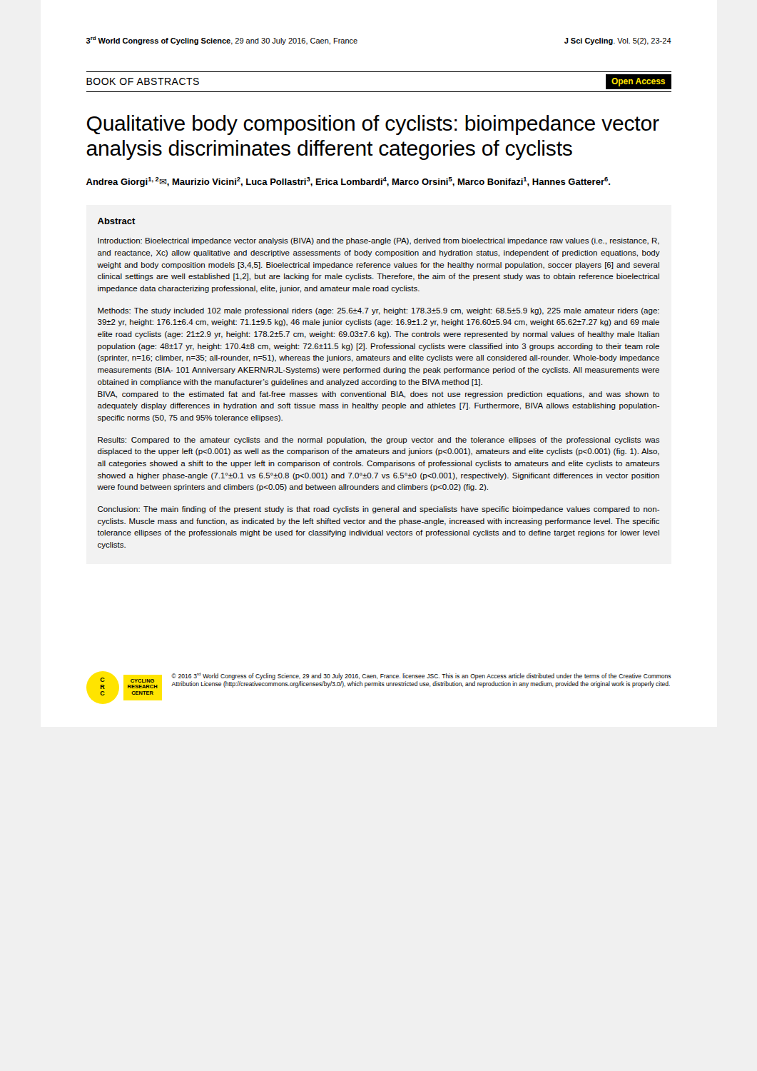3rd World Congress of Cycling Science, 29 and 30 July 2016, Caen, France
J Sci Cycling. Vol. 5(2), 23-24
BOOK OF ABSTRACTS
Open Access
Qualitative body composition of cyclists: bioimpedance vector analysis discriminates different categories of cyclists
Andrea Giorgi1, 2✉, Maurizio Vicini2, Luca Pollastri3, Erica Lombardi4, Marco Orsini5, Marco Bonifazi1, Hannes Gatterer6.
Abstract
Introduction: Bioelectrical impedance vector analysis (BIVA) and the phase-angle (PA), derived from bioelectrical impedance raw values (i.e., resistance, R, and reactance, Xc) allow qualitative and descriptive assessments of body composition and hydration status, independent of prediction equations, body weight and body composition models [3,4,5]. Bioelectrical impedance reference values for the healthy normal population, soccer players [6] and several clinical settings are well established [1,2], but are lacking for male cyclists. Therefore, the aim of the present study was to obtain reference bioelectrical impedance data characterizing professional, elite, junior, and amateur male road cyclists.
Methods: The study included 102 male professional riders (age: 25.6±4.7 yr, height: 178.3±5.9 cm, weight: 68.5±5.9 kg), 225 male amateur riders (age: 39±2 yr, height: 176.1±6.4 cm, weight: 71.1±9.5 kg), 46 male junior cyclists (age: 16.9±1.2 yr, height 176.60±5.94 cm, weight 65.62±7.27 kg) and 69 male elite road cyclists (age: 21±2.9 yr, height: 178.2±5.7 cm, weight: 69.03±7.6 kg). The controls were represented by normal values of healthy male Italian population (age: 48±17 yr, height: 170.4±8 cm, weight: 72.6±11.5 kg) [2]. Professional cyclists were classified into 3 groups according to their team role (sprinter, n=16; climber, n=35; all-rounder, n=51), whereas the juniors, amateurs and elite cyclists were all considered all-rounder. Whole-body impedance measurements (BIA- 101 Anniversary AKERN/RJL-Systems) were performed during the peak performance period of the cyclists. All measurements were obtained in compliance with the manufacturer’s guidelines and analyzed according to the BIVA method [1].
BIVA, compared to the estimated fat and fat-free masses with conventional BIA, does not use regression prediction equations, and was shown to adequately display differences in hydration and soft tissue mass in healthy people and athletes [7]. Furthermore, BIVA allows establishing population- specific norms (50, 75 and 95% tolerance ellipses).
Results: Compared to the amateur cyclists and the normal population, the group vector and the tolerance ellipses of the professional cyclists was displaced to the upper left (p<0.001) as well as the comparison of the amateurs and juniors (p<0.001), amateurs and elite cyclists (p<0.001) (fig. 1). Also, all categories showed a shift to the upper left in comparison of controls. Comparisons of professional cyclists to amateurs and elite cyclists to amateurs showed a higher phase-angle (7.1°±0.1 vs 6.5°±0.8 (p<0.001) and 7.0°±0.7 vs 6.5°±0 (p<0.001), respectively). Significant differences in vector position were found between sprinters and climbers (p<0.05) and between allrounders and climbers (p<0.02) (fig. 2).
Conclusion: The main finding of the present study is that road cyclists in general and specialists have specific bioimpedance values compared to non-cyclists. Muscle mass and function, as indicated by the left shifted vector and the phase-angle, increased with increasing performance level. The specific tolerance ellipses of the professionals might be used for classifying individual vectors of professional cyclists and to define target regions for lower level cyclists.
C
R
C
CYCLING
RESEARCH
CENTER
© 2016 3rd World Congress of Cycling Science, 29 and 30 July 2016, Caen, France. licensee JSC. This is an Open Access article distributed under the terms of the Creative Commons Attribution License (http://creativecommons.org/licenses/by/3.0/), which permits unrestricted use, distribution, and reproduction in any medium, provided the original work is properly cited.